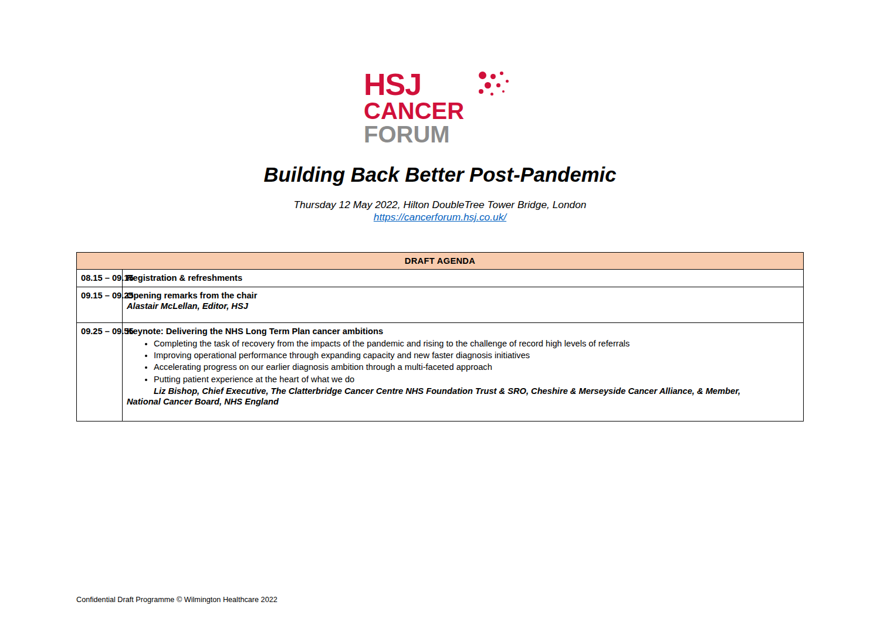HSJ
CANCER
FORUM
Building Back Better Post-Pandemic
Thursday 12 May 2022, Hilton DoubleTree Tower Bridge, London
https://cancerforum.hsj.co.uk/
| DRAFT AGENDA |
| --- |
| 08.15 – 09.15 | Registration & refreshments |
| 09.15 – 09.25 | Opening remarks from the chair Alastair McLellan, Editor, HSJ |
| 09.25 – 09.55 | Keynote: Delivering the NHS Long Term Plan cancer ambitions Completing the task of recovery from the impacts of the pandemic and rising to the challenge of record high levels of referrals Improving operational performance through expanding capacity and new faster diagnosis initiatives Accelerating progress on our earlier diagnosis ambition through a multi-faceted approach Putting patient experience at the heart of what we do Liz Bishop, Chief Executive, The Clatterbridge Cancer Centre NHS Foundation Trust & SRO, Cheshire & Merseyside Cancer Alliance, & Member, National Cancer Board, NHS England |
Confidential Draft Programme © Wilmington Healthcare 2022